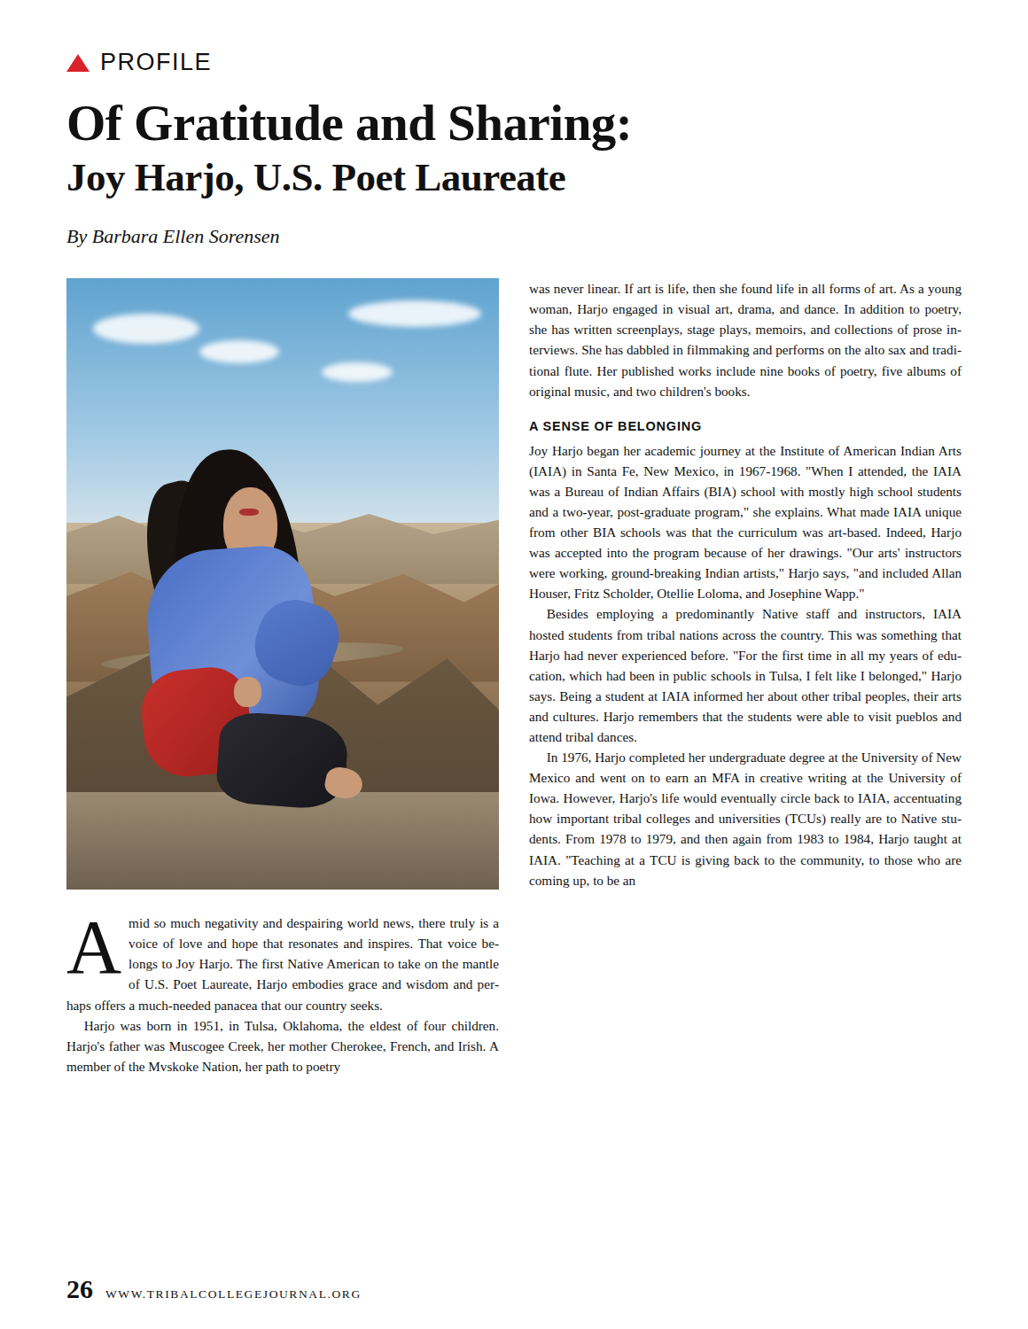PROFILE
Of Gratitude and Sharing: Joy Harjo, U.S. Poet Laureate
By Barbara Ellen Sorensen
Amid so much negativity and despairing world news, there truly is a voice of love and hope that resonates and inspires. That voice belongs to Joy Harjo. The first Native American to take on the mantle of U.S. Poet Laureate, Harjo embodies grace and wisdom and perhaps offers a much-needed panacea that our country seeks.
Harjo was born in 1951, in Tulsa, Oklahoma, the eldest of four children. Harjo's father was Muscogee Creek, her mother Cherokee, French, and Irish. A member of the Mvskoke Nation, her path to poetry
was never linear. If art is life, then she found life in all forms of art. As a young woman, Harjo engaged in visual art, drama, and dance. In addition to poetry, she has written screenplays, stage plays, memoirs, and collections of prose interviews. She has dabbled in filmmaking and performs on the alto sax and traditional flute. Her published works include nine books of poetry, five albums of original music, and two children's books.
A Sense of Belonging
Joy Harjo began her academic journey at the Institute of American Indian Arts (IAIA) in Santa Fe, New Mexico, in 1967-1968. "When I attended, the IAIA was a Bureau of Indian Affairs (BIA) school with mostly high school students and a two-year, post-graduate program," she explains. What made IAIA unique from other BIA schools was that the curriculum was art-based. Indeed, Harjo was accepted into the program because of her drawings. "Our arts' instructors were working, ground-breaking Indian artists," Harjo says, "and included Allan Houser, Fritz Scholder, Otellie Loloma, and Josephine Wapp."
Besides employing a predominantly Native staff and instructors, IAIA hosted students from tribal nations across the country. This was something that Harjo had never experienced before. "For the first time in all my years of education, which had been in public schools in Tulsa, I felt like I belonged," Harjo says. Being a student at IAIA informed her about other tribal peoples, their arts and cultures. Harjo remembers that the students were able to visit pueblos and attend tribal dances.
In 1976, Harjo completed her undergraduate degree at the University of New Mexico and went on to earn an MFA in creative writing at the University of Iowa. However, Harjo's life would eventually circle back to IAIA, accentuating how important tribal colleges and universities (TCUs) really are to Native students. From 1978 to 1979, and then again from 1983 to 1984, Harjo taught at IAIA. "Teaching at a TCU is giving back to the community, to those who are coming up, to be an
26 www.tribalcollegejournal.org